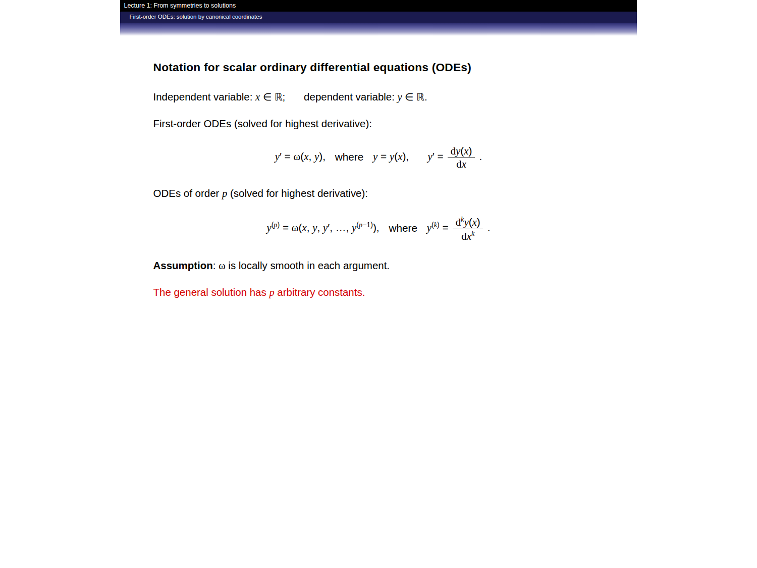Lecture 1: From symmetries to solutions
First-order ODEs: solution by canonical coordinates
Notation for scalar ordinary differential equations (ODEs)
Independent variable: x ∈ ℝ; dependent variable: y ∈ ℝ.
First-order ODEs (solved for highest derivative):
y′ = ω(x, y),where y = y(x), y′ = dy(x) dx .
ODEs of order p (solved for highest derivative):
y(p) = ω(x, y, y′, …, y(p−1)),where y(k) = dky(x) dxk .
Assumption: ω is locally smooth in each argument.
The general solution has p arbitrary constants.